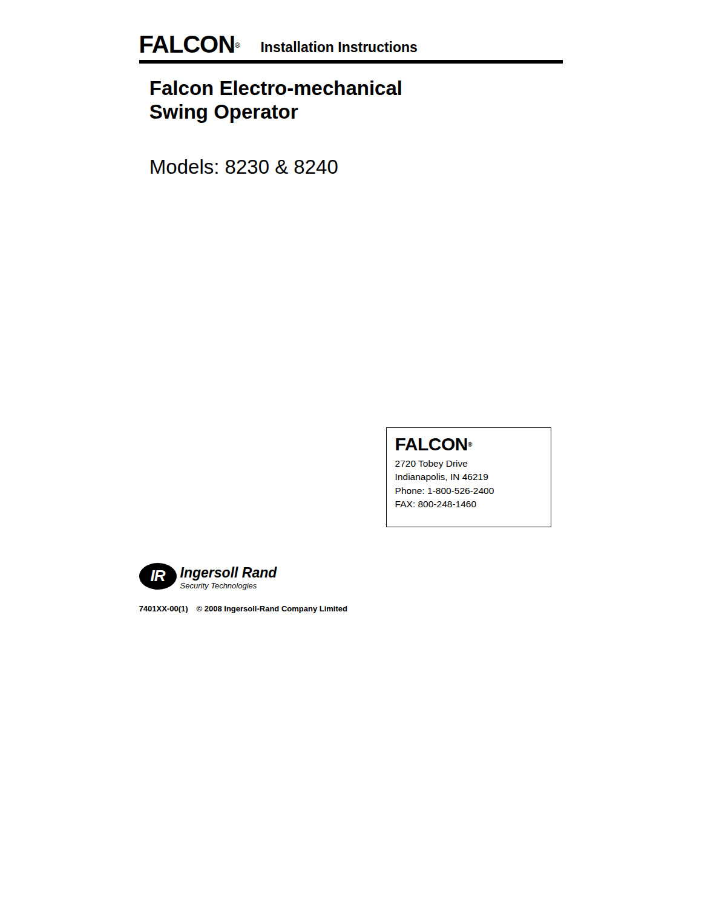FALCON®
Installation Instructions
Falcon Electro-mechanical
Swing Operator
Models: 8230 & 8240
FALCON®
2720 Tobey Drive
Indianapolis, IN 46219
Phone: 1-800-526-2400
FAX: 800-248-1460
IR
Ingersoll Rand
Security Technologies
7401XX-00(1) © 2008 Ingersoll-Rand Company Limited